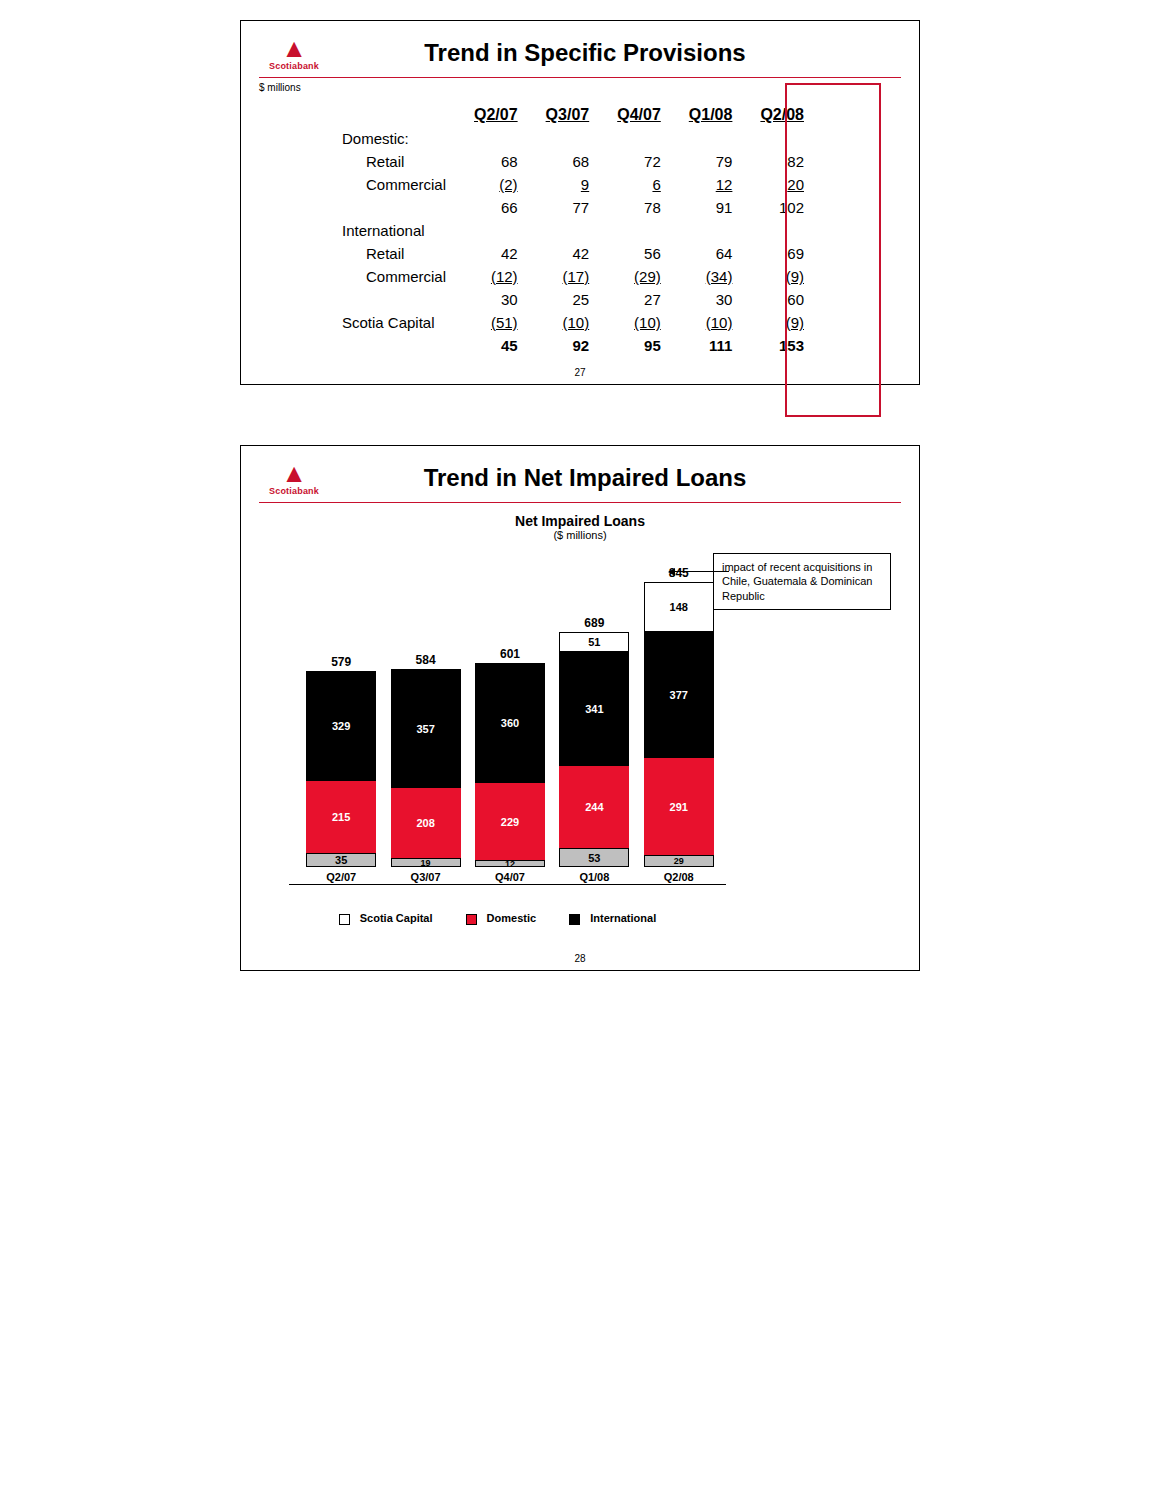▲
Scotiabank
Trend in Specific Provisions
$ millions
| | Q2/07 | Q3/07 | Q4/07 | Q1/08 | Q2/08 |
| --- | --- | --- | --- | --- | --- |
| Domestic: | | | | | |
| Retail | 68 | 68 | 72 | 79 | 82 |
| Commercial | (2) | 9 | 6 | 12 | 20 |
| | 66 | 77 | 78 | 91 | 102 |
| International | | | | | |
| Retail | 42 | 42 | 56 | 64 | 69 |
| Commercial | (12) | (17) | (29) | (34) | (9) |
| | 30 | 25 | 27 | 30 | 60 |
| Scotia Capital | (51) | (10) | (10) | (10) | (9) |
| | 45 | 92 | 95 | 111 | 153 |
27
▲
Scotiabank
Trend in Net Impaired Loans
Net Impaired Loans
($ millions)
impact of recent acquisitions in Chile, Guatemala & Dominican Republic
579
329
215
35
Q2/07
584
357
208
19
Q3/07
601
360
229
12
Q4/07
689
51
341
244
53
Q1/08
845
148
377
291
29
Q2/08
Scotia Capital Domestic International
28